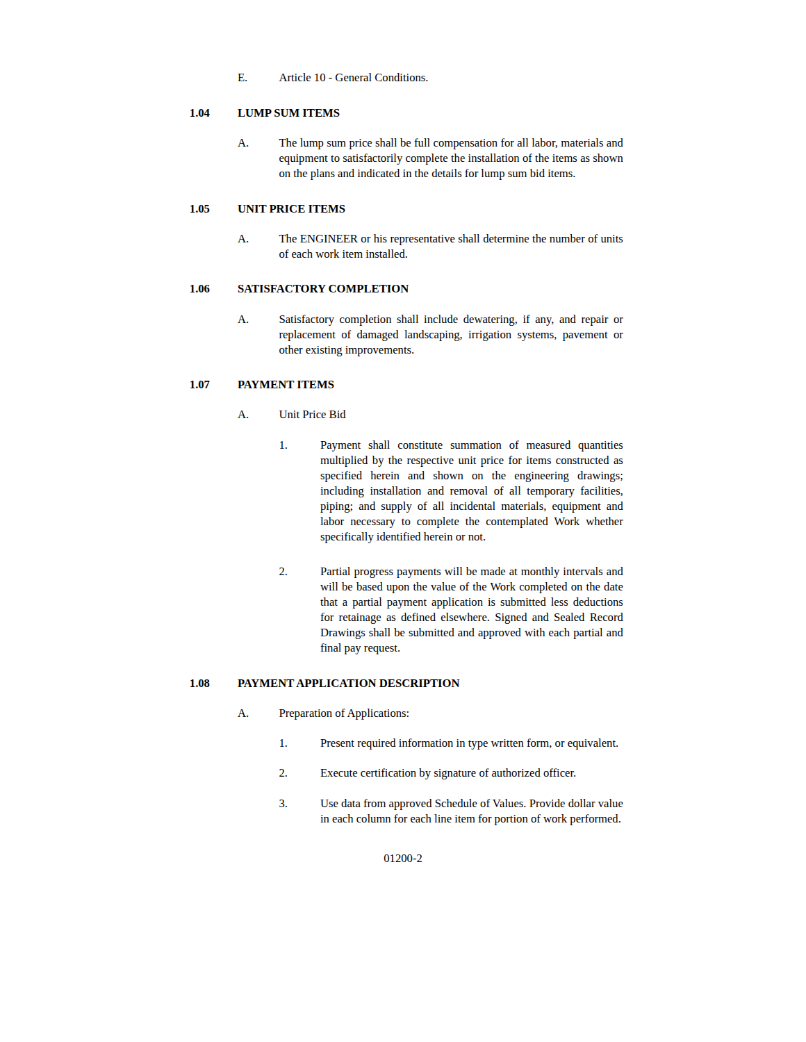E.
Article 10 - General Conditions.
1.04
Lump Sum Items
A.
The lump sum price shall be full compensation for all labor, materials and equipment to satisfactorily complete the installation of the items as shown on the plans and indicated in the details for lump sum bid items.
1.05
Unit Price Items
A.
The ENGINEER or his representative shall determine the number of units of each work item installed.
1.06
Satisfactory Completion
A.
Satisfactory completion shall include dewatering, if any, and repair or replacement of damaged landscaping, irrigation systems, pavement or other existing improvements.
1.07
Payment Items
A.
Unit Price Bid
1.
Payment shall constitute summation of measured quantities multiplied by the respective unit price for items constructed as specified herein and shown on the engineering drawings; including installation and removal of all temporary facilities, piping; and supply of all incidental materials, equipment and labor necessary to complete the contemplated Work whether specifically identified herein or not.
2.
Partial progress payments will be made at monthly intervals and will be based upon the value of the Work completed on the date that a partial payment application is submitted less deductions for retainage as defined elsewhere. Signed and Sealed Record Drawings shall be submitted and approved with each partial and final pay request.
1.08
Payment Application Description
A.
Preparation of Applications:
1.
Present required information in type written form, or equivalent.
2.
Execute certification by signature of authorized officer.
3.
Use data from approved Schedule of Values. Provide dollar value in each column for each line item for portion of work performed.
01200-2